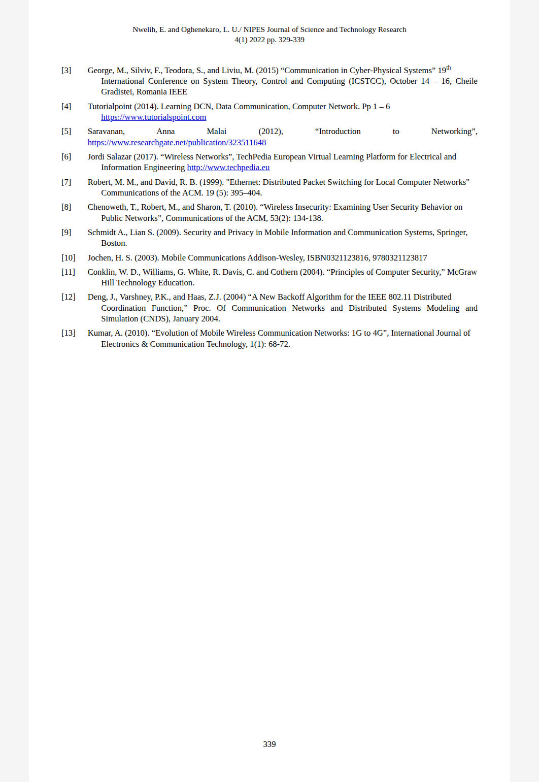Nwelih, E. and Oghenekaro, L. U./ NIPES Journal of Science and Technology Research
4(1) 2022 pp. 329-339
[3] George, M., Silviv, F., Teodora, S., and Liviu, M. (2015) “Communication in Cyber-Physical Systems” 19th International Conference on System Theory, Control and Computing (ICSTCC), October 14 – 16, Cheile Gradistei, Romania IEEE
[4] Tutorialpoint (2014). Learning DCN, Data Communication, Computer Network. Pp 1 – 6 https://www.tutorialspoint.com
[5] Saravanan, Anna Malai (2012), “Introduction to Networking”, https://www.researchgate.net/publication/323511648
[6] Jordi Salazar (2017). “Wireless Networks”, TechPedia European Virtual Learning Platform for Electrical and Information Engineering http://www.techpedia.eu
[7] Robert, M. M., and David, R. B. (1999). "Ethernet: Distributed Packet Switching for Local Computer Networks" Communications of the ACM. 19 (5): 395–404.
[8] Chenoweth, T., Robert, M., and Sharon, T. (2010). “Wireless Insecurity: Examining User Security Behavior on Public Networks”, Communications of the ACM, 53(2): 134-138.
[9] Schmidt A., Lian S. (2009). Security and Privacy in Mobile Information and Communication Systems, Springer, Boston.
[10] Jochen, H. S. (2003). Mobile Communications Addison-Wesley, ISBN0321123816, 9780321123817
[11] Conklin, W. D., Williams, G. White, R. Davis, C. and Cothern (2004). “Principles of Computer Security,” McGraw Hill Technology Education.
[12] Deng, J., Varshney, P.K., and Haas, Z.J. (2004) “A New Backoff Algorithm for the IEEE 802.11 Distributed Coordination Function,” Proc. Of Communication Networks and Distributed Systems Modeling and Simulation (CNDS), January 2004.
[13] Kumar, A. (2010). “Evolution of Mobile Wireless Communication Networks: 1G to 4G”, International Journal of Electronics & Communication Technology, 1(1): 68-72.
339